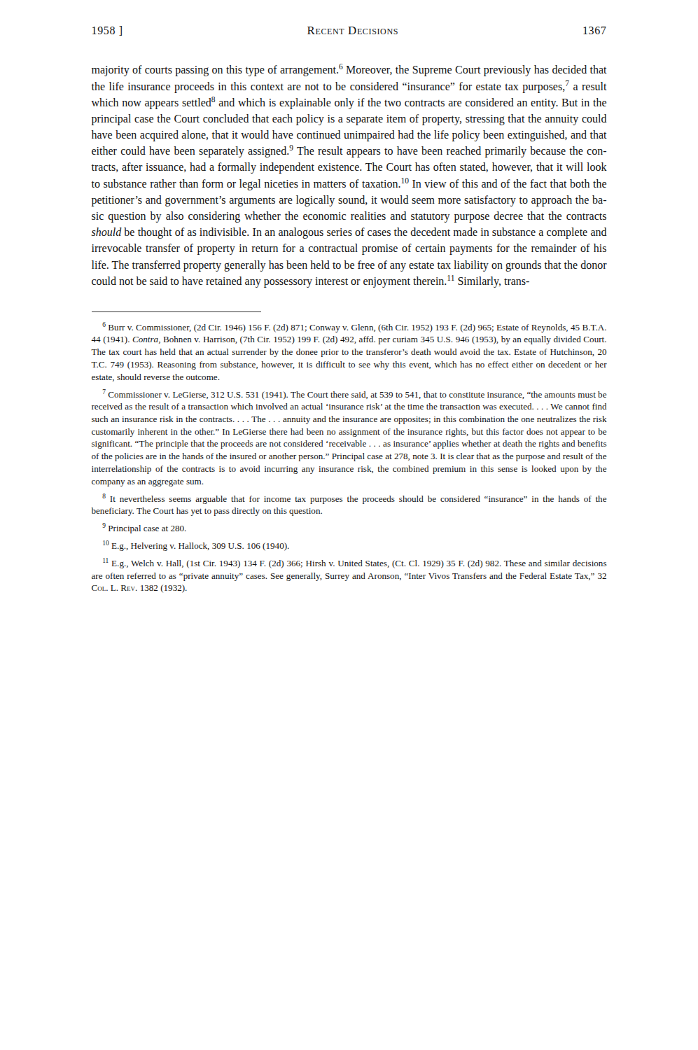1958 ] Recent Decisions 1367
majority of courts passing on this type of arrangement.6 Moreover, the Supreme Court previously has decided that the life insurance proceeds in this context are not to be considered “insurance” for estate tax purposes,7 a result which now appears settled8 and which is explainable only if the two contracts are considered an entity. But in the principal case the Court concluded that each policy is a separate item of property, stressing that the annuity could have been acquired alone, that it would have continued unimpaired had the life policy been extinguished, and that either could have been separately assigned.9 The result appears to have been reached primarily because the contracts, after issuance, had a formally independent existence. The Court has often stated, however, that it will look to substance rather than form or legal niceties in matters of taxation.10 In view of this and of the fact that both the petitioner’s and government’s arguments are logically sound, it would seem more satisfactory to approach the basic question by also considering whether the economic realities and statutory purpose decree that the contracts should be thought of as indivisible. In an analogous series of cases the decedent made in substance a complete and irrevocable transfer of property in return for a contractual promise of certain payments for the remainder of his life. The transferred property generally has been held to be free of any estate tax liability on grounds that the donor could not be said to have retained any possessory interest or enjoyment therein.11 Similarly, trans-
6 Burr v. Commissioner, (2d Cir. 1946) 156 F. (2d) 871; Conway v. Glenn, (6th Cir. 1952) 193 F. (2d) 965; Estate of Reynolds, 45 B.T.A. 44 (1941). Contra, Bohnen v. Harrison, (7th Cir. 1952) 199 F. (2d) 492, affd. per curiam 345 U.S. 946 (1953), by an equally divided Court. The tax court has held that an actual surrender by the donee prior to the transferor’s death would avoid the tax. Estate of Hutchinson, 20 T.C. 749 (1953). Reasoning from substance, however, it is difficult to see why this event, which has no effect either on decedent or her estate, should reverse the outcome.
7 Commissioner v. LeGierse, 312 U.S. 531 (1941). The Court there said, at 539 to 541, that to constitute insurance, “the amounts must be received as the result of a transaction which involved an actual ‘insurance risk’ at the time the transaction was executed. . . . We cannot find such an insurance risk in the contracts. . . . The . . . annuity and the insurance are opposites; in this combination the one neutralizes the risk customarily inherent in the other.” In LeGierse there had been no assignment of the insurance rights, but this factor does not appear to be significant. “The principle that the proceeds are not considered ‘receivable . . . as insurance’ applies whether at death the rights and benefits of the policies are in the hands of the insured or another person.” Principal case at 278, note 3. It is clear that as the purpose and result of the interrelationship of the contracts is to avoid incurring any insurance risk, the combined premium in this sense is looked upon by the company as an aggregate sum.
8 It nevertheless seems arguable that for income tax purposes the proceeds should be considered “insurance” in the hands of the beneficiary. The Court has yet to pass directly on this question.
9 Principal case at 280.
10 E.g., Helvering v. Hallock, 309 U.S. 106 (1940).
11 E.g., Welch v. Hall, (1st Cir. 1943) 134 F. (2d) 366; Hirsh v. United States, (Ct. Cl. 1929) 35 F. (2d) 982. These and similar decisions are often referred to as “private annuity” cases. See generally, Surrey and Aronson, “Inter Vivos Transfers and the Federal Estate Tax,” 32 Col. L. Rev. 1382 (1932).